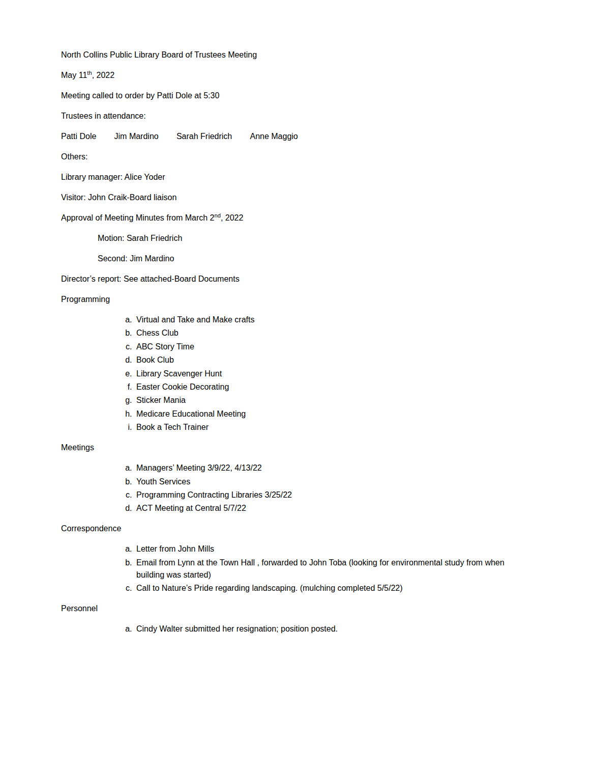North Collins Public Library Board of Trustees Meeting
May 11th, 2022
Meeting called to order by Patti Dole at 5:30
Trustees in attendance:
Patti Dole Jim Mardino Sarah Friedrich Anne Maggio
Others:
Library manager: Alice Yoder
Visitor: John Craik-Board liaison
Approval of Meeting Minutes from March 2nd, 2022
Motion: Sarah Friedrich
Second: Jim Mardino
Director’s report: See attached-Board Documents
Programming
Virtual and Take and Make crafts
Chess Club
ABC Story Time
Book Club
Library Scavenger Hunt
Easter Cookie Decorating
Sticker Mania
Medicare Educational Meeting
Book a Tech Trainer
Meetings
Managers’ Meeting 3/9/22, 4/13/22
Youth Services
Programming Contracting Libraries 3/25/22
ACT Meeting at Central 5/7/22
Correspondence
Letter from John Mills
Email from Lynn at the Town Hall , forwarded to John Toba (looking for environmental study from when building was started)
Call to Nature’s Pride regarding landscaping. (mulching completed 5/5/22)
Personnel
Cindy Walter submitted her resignation; position posted.